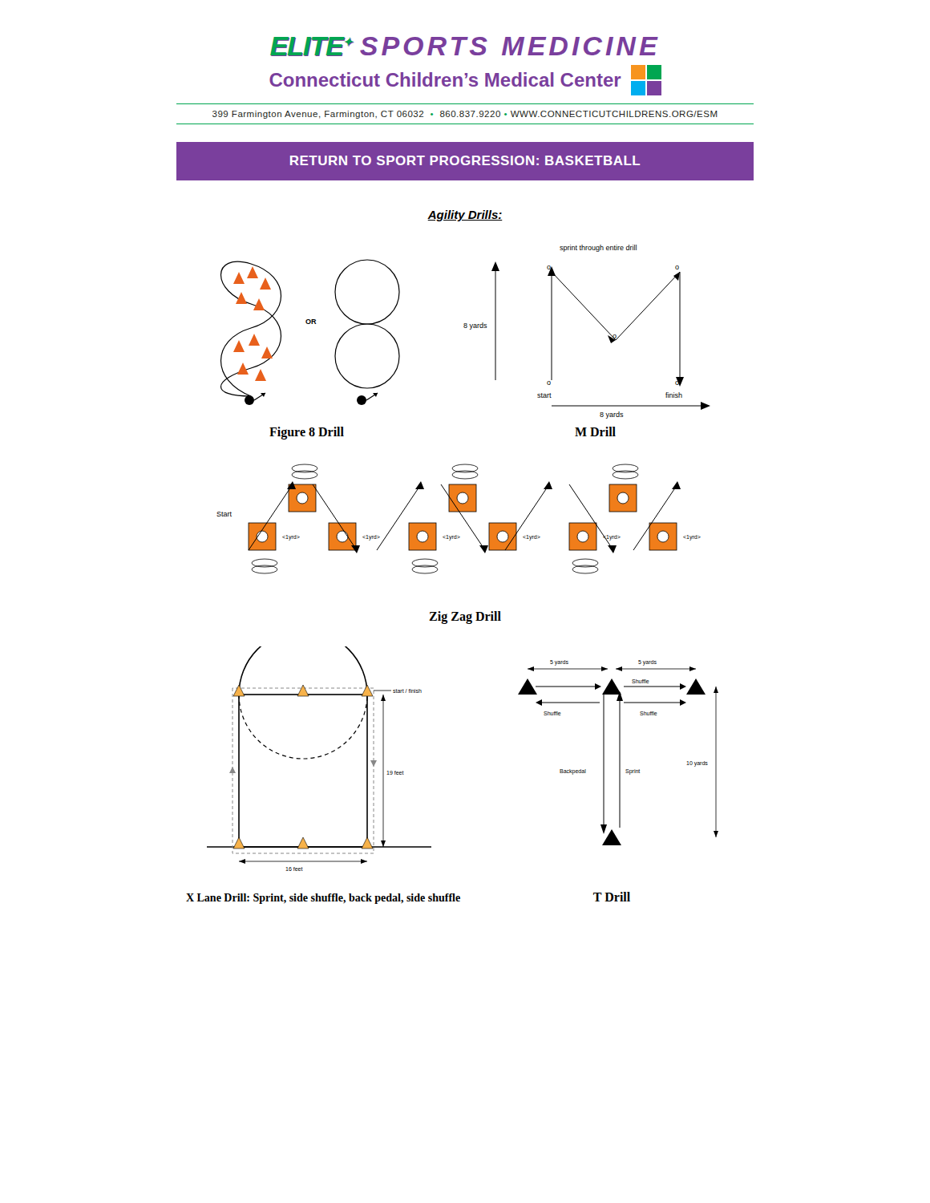ELITE✦ SPORTS MEDICINE
Connecticut Children’s Medical Center
399 Farmington Avenue, Farmington, CT 06032 • 860.837.9220 • WWW.CONNECTICUTCHILDRENS.ORG/ESM
RETURN TO SPORT PROGRESSION: BASKETBALL
Agility Drills:
OR
Figure 8 Drill
sprint through entire drill 8 yards o o o o o start finish 8 yards
M Drill
Start <1yrd> <1yrd> <1yrd> <1yrd> <1yrd> <1yrd>
Zig Zag Drill
start / finish 19 feet 16 feet
X Lane Drill: Sprint, side shuffle, back pedal, side shuffle
5 yards 5 yards Shuffle Shuffle Shuffle Backpedal Sprint 10 yards
T Drill